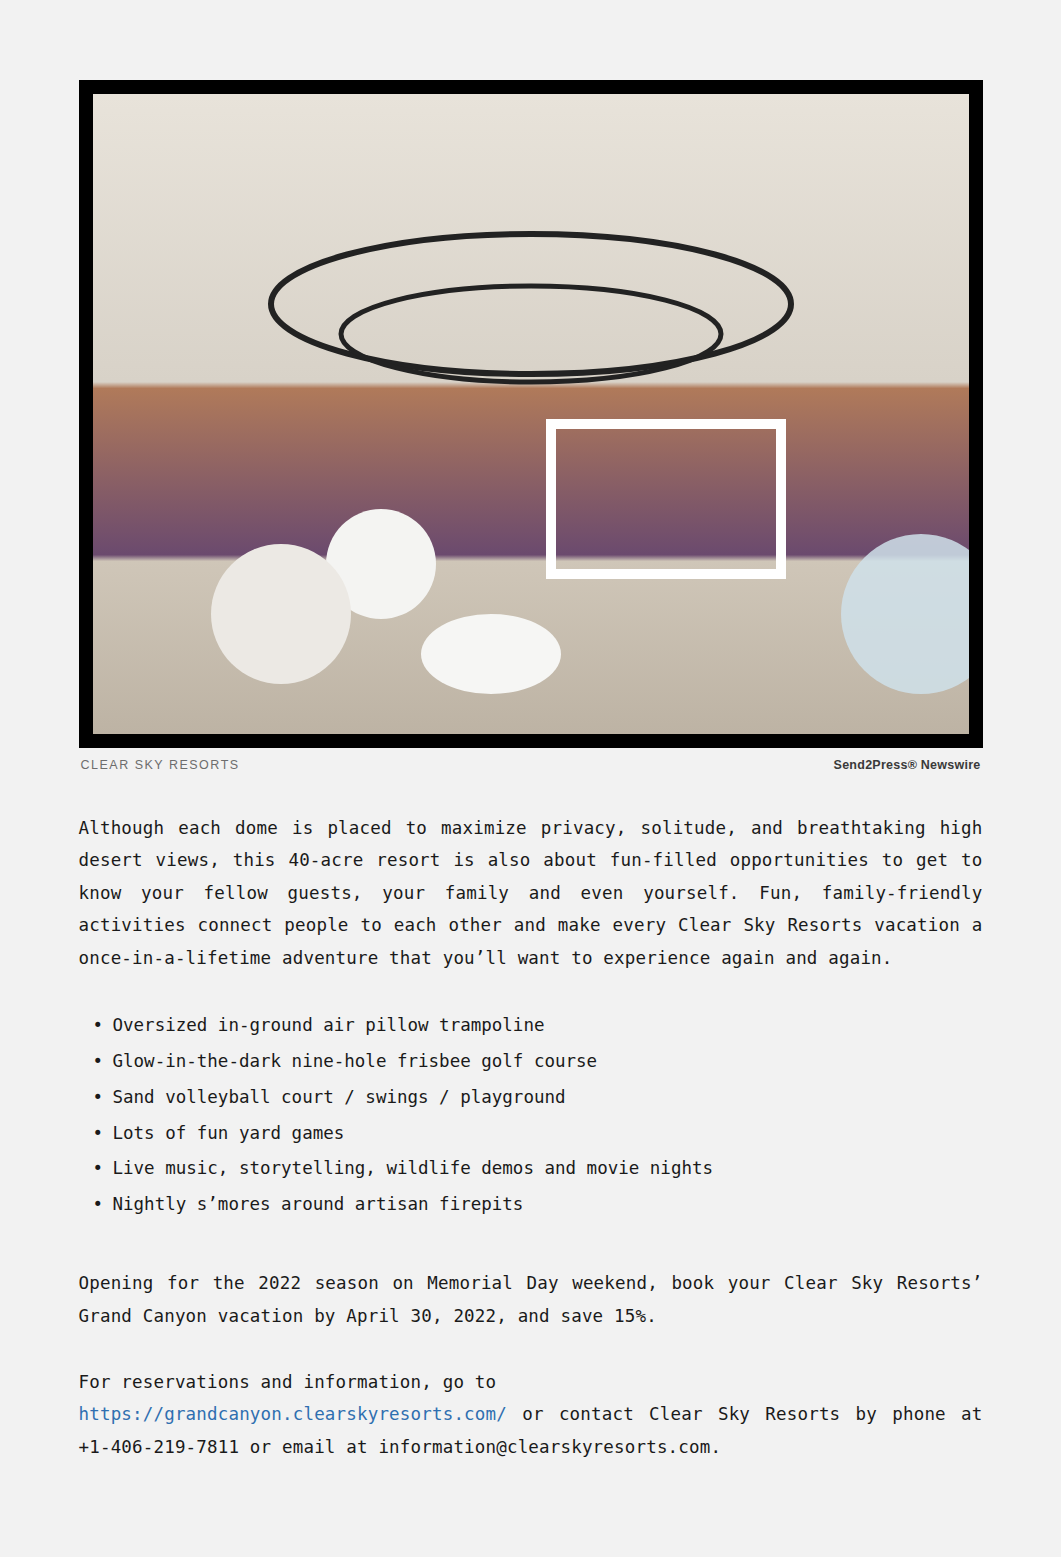CLEAR SKY RESORTS Send2Press® Newswire
Although each dome is placed to maximize privacy, solitude, and breathtaking high desert views, this 40-acre resort is also about fun-filled opportunities to get to know your fellow guests, your family and even yourself. Fun, family-friendly activities connect people to each other and make every Clear Sky Resorts vacation a once-in-a-lifetime adventure that you’ll want to experience again and again.
Oversized in-ground air pillow trampoline
Glow-in-the-dark nine-hole frisbee golf course
Sand volleyball court / swings / playground
Lots of fun yard games
Live music, storytelling, wildlife demos and movie nights
Nightly s’mores around artisan firepits
Opening for the 2022 season on Memorial Day weekend, book your Clear Sky Resorts’ Grand Canyon vacation by April 30, 2022, and save 15%.
For reservations and information, go to
https://grandcanyon.clearskyresorts.com/ or contact Clear Sky Resorts by phone at +1-406-219-7811 or email at information@clearskyresorts.com.